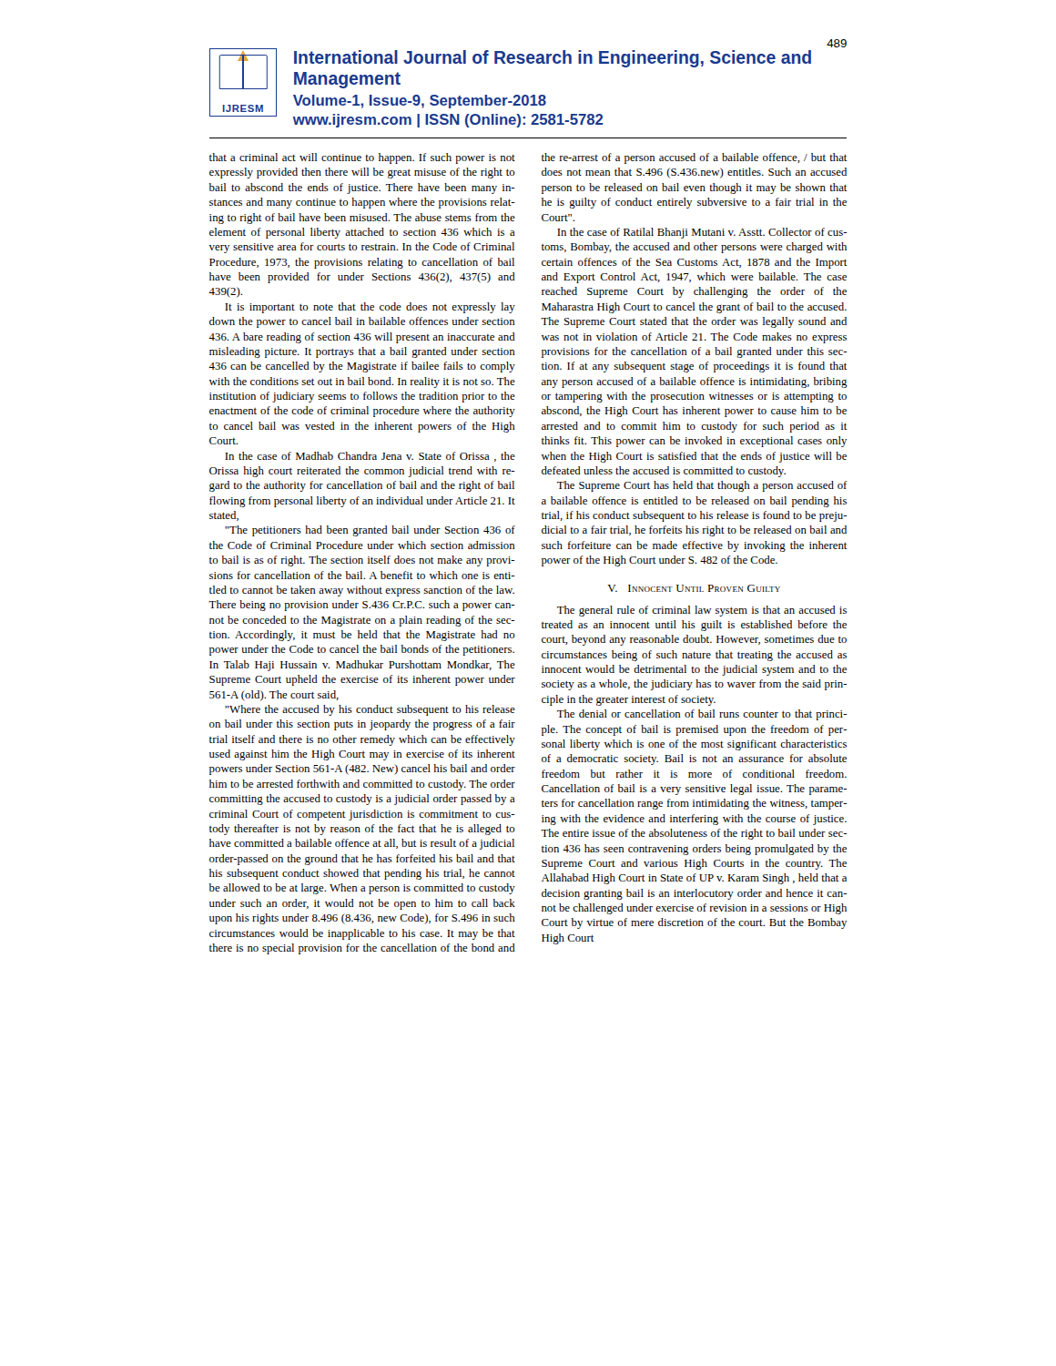489
IJRESM
International Journal of Research in Engineering, Science and Management
Volume-1, Issue-9, September-2018
www.ijresm.com | ISSN (Online): 2581-5782
that a criminal act will continue to happen. If such power is not expressly provided then there will be great misuse of the right to bail to abscond the ends of justice. There have been many instances and many continue to happen where the provisions relating to right of bail have been misused. The abuse stems from the element of personal liberty attached to section 436 which is a very sensitive area for courts to restrain. In the Code of Criminal Procedure, 1973, the provisions relating to cancellation of bail have been provided for under Sections 436(2), 437(5) and 439(2).
It is important to note that the code does not expressly lay down the power to cancel bail in bailable offences under section 436. A bare reading of section 436 will present an inaccurate and misleading picture. It portrays that a bail granted under section 436 can be cancelled by the Magistrate if bailee fails to comply with the conditions set out in bail bond. In reality it is not so. The institution of judiciary seems to follows the tradition prior to the enactment of the code of criminal procedure where the authority to cancel bail was vested in the inherent powers of the High Court.
In the case of Madhab Chandra Jena v. State of Orissa , the Orissa high court reiterated the common judicial trend with regard to the authority for cancellation of bail and the right of bail flowing from personal liberty of an individual under Article 21. It stated,
"The petitioners had been granted bail under Section 436 of the Code of Criminal Procedure under which section admission to bail is as of right. The section itself does not make any provisions for cancellation of the bail. A benefit to which one is entitled to cannot be taken away without express sanction of the law. There being no provision under S.436 Cr.P.C. such a power cannot be conceded to the Magistrate on a plain reading of the section. Accordingly, it must be held that the Magistrate had no power under the Code to cancel the bail bonds of the petitioners. In Talab Haji Hussain v. Madhukar Purshottam Mondkar, The Supreme Court upheld the exercise of its inherent power under 561-A (old). The court said,
"Where the accused by his conduct subsequent to his release on bail under this section puts in jeopardy the progress of a fair trial itself and there is no other remedy which can be effectively used against him the High Court may in exercise of its inherent powers under Section 561-A (482. New) cancel his bail and order him to be arrested forthwith and committed to custody. The order committing the accused to custody is a judicial order passed by a criminal Court of competent jurisdiction is commitment to custody thereafter is not by reason of the fact that he is alleged to have committed a bailable offence at all, but is result of a judicial order-passed on the ground that he has forfeited his bail and that his subsequent conduct showed that pending his trial, he cannot be allowed to be at large. When a person is committed to custody under such an order, it would not be open to him to call back upon his rights under 8.496 (8.436, new Code), for S.496 in such circumstances would be inapplicable to his case. It may be that there is no special provision for the cancellation of the bond and the re-arrest of a person accused of a bailable offence, / but that does not mean that S.496 (S.436.new) entitles. Such an accused person to be released on bail even though it may be shown that he is guilty of conduct entirely subversive to a fair trial in the Court".
In the case of Ratilal Bhanji Mutani v. Asstt. Collector of customs, Bombay, the accused and other persons were charged with certain offences of the Sea Customs Act, 1878 and the Import and Export Control Act, 1947, which were bailable. The case reached Supreme Court by challenging the order of the Maharastra High Court to cancel the grant of bail to the accused. The Supreme Court stated that the order was legally sound and was not in violation of Article 21. The Code makes no express provisions for the cancellation of a bail granted under this section. If at any subsequent stage of proceedings it is found that any person accused of a bailable offence is intimidating, bribing or tampering with the prosecution witnesses or is attempting to abscond, the High Court has inherent power to cause him to be arrested and to commit him to custody for such period as it thinks fit. This power can be invoked in exceptional cases only when the High Court is satisfied that the ends of justice will be defeated unless the accused is committed to custody.
The Supreme Court has held that though a person accused of a bailable offence is entitled to be released on bail pending his trial, if his conduct subsequent to his release is found to be prejudicial to a fair trial, he forfeits his right to be released on bail and such forfeiture can be made effective by invoking the inherent power of the High Court under S. 482 of the Code.
V. Innocent Until Proven Guilty
The general rule of criminal law system is that an accused is treated as an innocent until his guilt is established before the court, beyond any reasonable doubt. However, sometimes due to circumstances being of such nature that treating the accused as innocent would be detrimental to the judicial system and to the society as a whole, the judiciary has to waver from the said principle in the greater interest of society.
The denial or cancellation of bail runs counter to that principle. The concept of bail is premised upon the freedom of personal liberty which is one of the most significant characteristics of a democratic society. Bail is not an assurance for absolute freedom but rather it is more of conditional freedom. Cancellation of bail is a very sensitive legal issue. The parameters for cancellation range from intimidating the witness, tampering with the evidence and interfering with the course of justice. The entire issue of the absoluteness of the right to bail under section 436 has seen contravening orders being promulgated by the Supreme Court and various High Courts in the country. The Allahabad High Court in State of UP v. Karam Singh , held that a decision granting bail is an interlocutory order and hence it cannot be challenged under exercise of revision in a sessions or High Court by virtue of mere discretion of the court. But the Bombay High Court